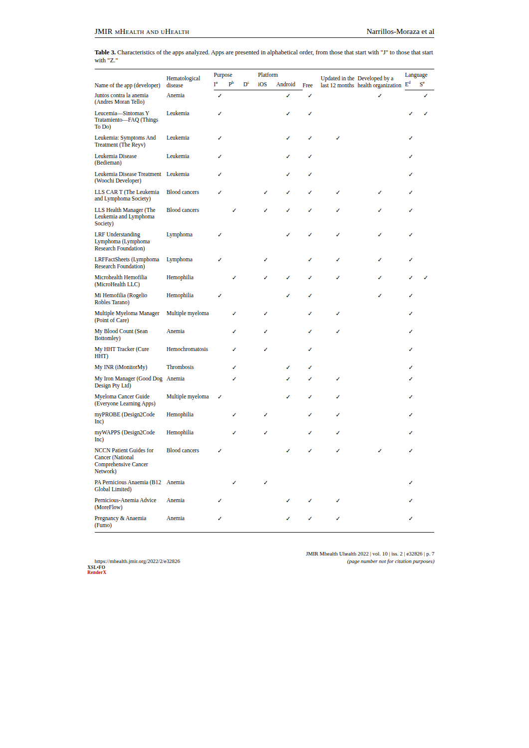JMIR mHealth and uHealth
Narrillos-Moraza et al
Table 3. Characteristics of the apps analyzed. Apps are presented in alphabetical order, from those that start with "J" to those that start with "Z."
| Name of the app (developer) | Hematological disease | Purpose | Platform | Free | Updated in the last 12 months | Developed by a health organization | Language |
| --- | --- | --- | --- | --- | --- | --- | --- |
| I a | P b | D c | iOS | Android | E d | S e |
| Juntos contra la anemia (Andres Moran Tello) | Anemia | ✓ | | | | ✓ | ✓ | | ✓ | | ✓ |
| Leucemia—Sintomas Y Tratamiento—FAQ (Things To Do) | Leukemia | ✓ | | | | ✓ | ✓ | | | ✓ | ✓ |
| Leukemia: Symptoms And Treatment (The Reyv) | Leukemia | ✓ | | | | ✓ | ✓ | ✓ | | ✓ | |
| Leukemia Disease (Bedieman) | Leukemia | ✓ | | | | ✓ | ✓ | | | ✓ | |
| Leukemia Disease Treatment (Woochi Developer) | Leukemia | ✓ | | | | ✓ | ✓ | | | ✓ | |
| LLS CAR T (The Leukemia and Lymphoma Society) | Blood cancers | ✓ | | | ✓ | ✓ | ✓ | ✓ | ✓ | ✓ | |
| LLS Health Manager (The Leukemia and Lymphoma Society) | Blood cancers | | ✓ | | ✓ | ✓ | ✓ | ✓ | ✓ | ✓ | |
| LRF Understanding Lymphoma (Lymphoma Research Foundation) | Lymphoma | ✓ | | | | ✓ | ✓ | ✓ | ✓ | ✓ | |
| LRFFactSheets (Lymphoma Research Foundation) | Lymphoma | ✓ | | | ✓ | | ✓ | ✓ | ✓ | ✓ | |
| Microhealth Hemofilia (MicroHealth LLC) | Hemophilia | | ✓ | | ✓ | ✓ | ✓ | ✓ | ✓ | ✓ | ✓ |
| Mi Hemofilia (Rogelio Robles Tarano) | Hemophilia | ✓ | | | | ✓ | ✓ | | ✓ | ✓ | |
| Multiple Myeloma Manager (Point of Care) | Multiple myeloma | | ✓ | | ✓ | | ✓ | ✓ | | ✓ | |
| My Blood Count (Sean Bottomley) | Anemia | | ✓ | | ✓ | | ✓ | ✓ | | ✓ | |
| My HHT Tracker (Cure HHT) | Hemochromatosis | | ✓ | | ✓ | | ✓ | | | ✓ | |
| My INR (iMonitorMy) | Thrombosis | | ✓ | | | ✓ | ✓ | | | ✓ | |
| My Iron Manager (Good Dog Design Pty Ltd) | Anemia | | ✓ | | | ✓ | ✓ | ✓ | | ✓ | |
| Myeloma Cancer Guide (Everyone Learning Apps) | Multiple myeloma | ✓ | | | | ✓ | ✓ | ✓ | | ✓ | |
| myPROBE (Design2Code Inc) | Hemophilia | | ✓ | | ✓ | | ✓ | ✓ | | ✓ | |
| myWAPPS (Design2Code Inc) | Hemophilia | | ✓ | | ✓ | | ✓ | ✓ | | ✓ | |
| NCCN Patient Guides for Cancer (National Comprehensive Cancer Network) | Blood cancers | ✓ | | | | ✓ | ✓ | ✓ | ✓ | ✓ | |
| PA Pernicious Anaemia (B12 Global Limited) | Anemia | | ✓ | | ✓ | | | | | ✓ | |
| Pernicious-Anemia Advice (MoreFlow) | Anemia | ✓ | | | | ✓ | ✓ | ✓ | | ✓ | |
| Pregnancy & Anaemia (Fumo) | Anemia | ✓ | | | | ✓ | ✓ | ✓ | | ✓ | |
https://mhealth.jmir.org/2022/2/e32826
JMIR Mhealth Uhealth 2022 | vol. 10 | iss. 2 | e32826 | p. 7
(page number not for citation purposes)
XSL•FO
RenderX